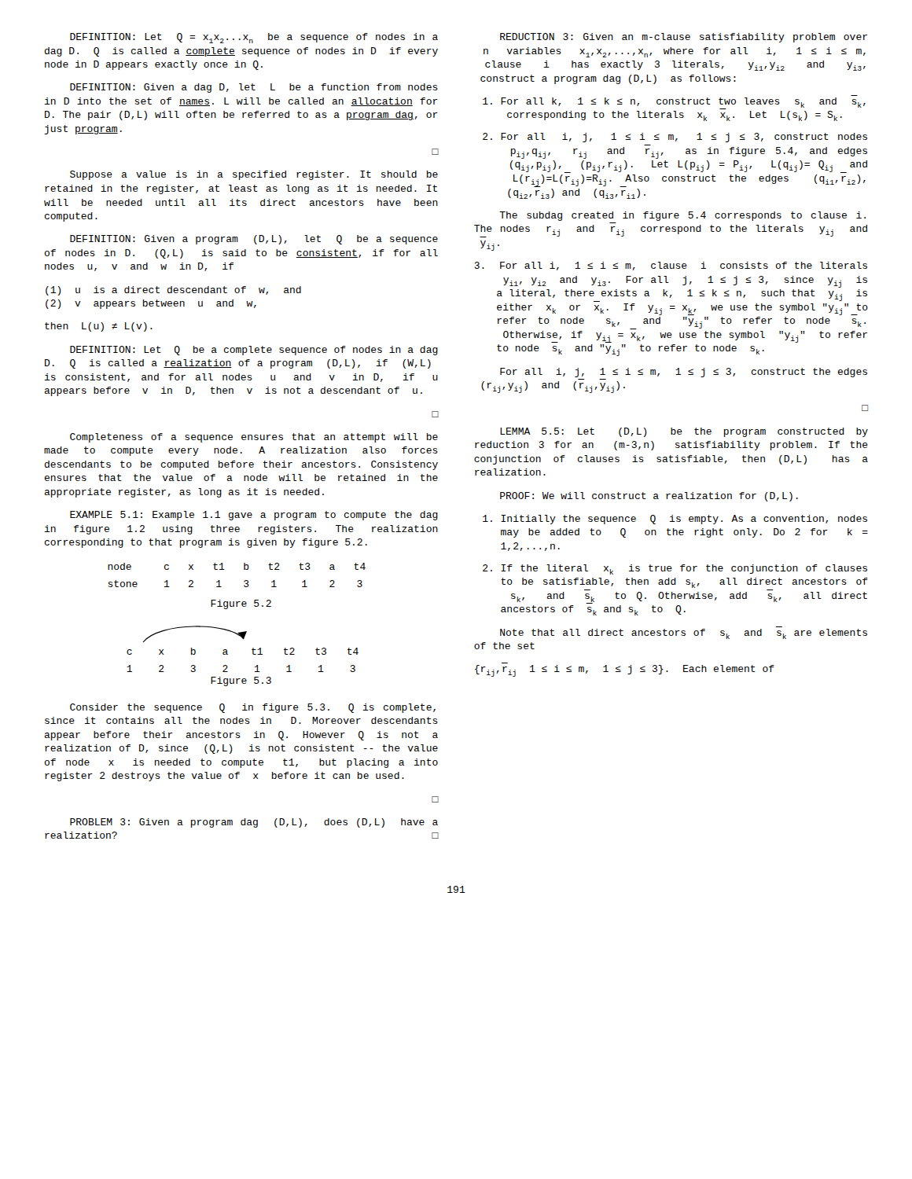DEFINITION: Let Q = x1x2...xn be a sequence of nodes in a dag D. Q is called a complete sequence of nodes in D if every node in D appears exactly once in Q.
DEFINITION: Given a dag D, let L be a function from nodes in D into the set of names. L will be called an allocation for D. The pair (D,L) will often be referred to as a program dag, or just program.
Suppose a value is in a specified register. It should be retained in the register, at least as long as it is needed. It will be needed until all its direct ancestors have been computed.
DEFINITION: Given a program (D,L), let Q be a sequence of nodes in D. (Q,L) is said to be consistent, if for all nodes u, v and w in D, if
(1) u is a direct descendant of w, and
(2) v appears between u and w,
then L(u) ≠ L(v).
DEFINITION: Let Q be a complete sequence of nodes in a dag D. Q is called a realization of a program (D,L), if (W,L) is consistent, and for all nodes u and v in D, if u appears before v in D, then v is not a descendant of u.
Completeness of a sequence ensures that an attempt will be made to compute every node. A realization also forces descendants to be computed before their ancestors. Consistency ensures that the value of a node will be retained in the appropriate register, as long as it is needed.
EXAMPLE 5.1: Example 1.1 gave a program to compute the dag in figure 1.2 using three registers. The realization corresponding to that program is given by figure 5.2.
| node | c | x | t1 | b | t2 | t3 | a | t4 |
| stone | 1 | 2 | 1 | 3 | 1 | 1 | 2 | 3 |
Figure 5.2
cxbat1 t2 t3 t4
12321113
Figure 5.3
Consider the sequence Q in figure 5.3. Q is complete, since it contains all the nodes in D. Moreover descendants appear before their ancestors in Q. However Q is not a realization of D, since (Q,L) is not consistent -- the value of node x is needed to compute t1, but placing a into register 2 destroys the value of x before it can be used.
PROBLEM 3: Given a program dag (D,L), does (D,L) have a realization? □
REDUCTION 3: Given an m-clause satisfiability problem over n variables x1,x2,...,xn, where for all i, 1 ≤ i ≤ m, clause i has exactly 3 literals, yi1,yi2 and yi3, construct a program dag (D,L) as follows:
For all k, 1 ≤ k ≤ n, construct two leaves sk and sk, corresponding to the literals xk xk. Let L(sk) = Sk.
For all i, j, 1 ≤ i ≤ m, 1 ≤ j ≤ 3, construct nodes pij,qij, rij and rij, as in figure 5.4, and edges (qij,pij), (pij,rij). Let L(pij) = Pij, L(qij)= Qij and L(rij)=L(rij)=Rij. Also construct the edges (qi1,ri2), (qi2,ri3) and (qi3,ri1).
The subdag created in figure 5.4 corresponds to clause i. The nodes rij and rij correspond to the literals yij and yij.
3. For all i, 1 ≤ i ≤ m, clause i consists of the literals yi1, yi2 and yi3. For all j, 1 ≤ j ≤ 3, since yij is a literal, there exists a k, 1 ≤ k ≤ n, such that yij is either xk or xk. If yij = xk, we use the symbol "yij" to refer to node sk, and "yij" to refer to node sk. Otherwise, if yij = xk, we use the symbol "yij" to refer to node sk and "yij" to refer to node sk.
For all i, j, 1 ≤ i ≤ m, 1 ≤ j ≤ 3, construct the edges (rij,yij) and (rij,yij).
LEMMA 5.5: Let (D,L) be the program constructed by reduction 3 for an (m-3,n) satisfiability problem. If the conjunction of clauses is satisfiable, then (D,L) has a realization.
PROOF: We will construct a realization for (D,L).
Initially the sequence Q is empty. As a convention, nodes may be added to Q on the right only. Do 2 for k = 1,2,...,n.
If the literal xk is true for the conjunction of clauses to be satisfiable, then add sk, all direct ancestors of sk, and sk to Q. Otherwise, add sk, all direct ancestors of sk and sk to Q.
Note that all direct ancestors of sk and sk are elements of the set
{rij,rij 1 ≤ i ≤ m, 1 ≤ j ≤ 3}. Each element of
191